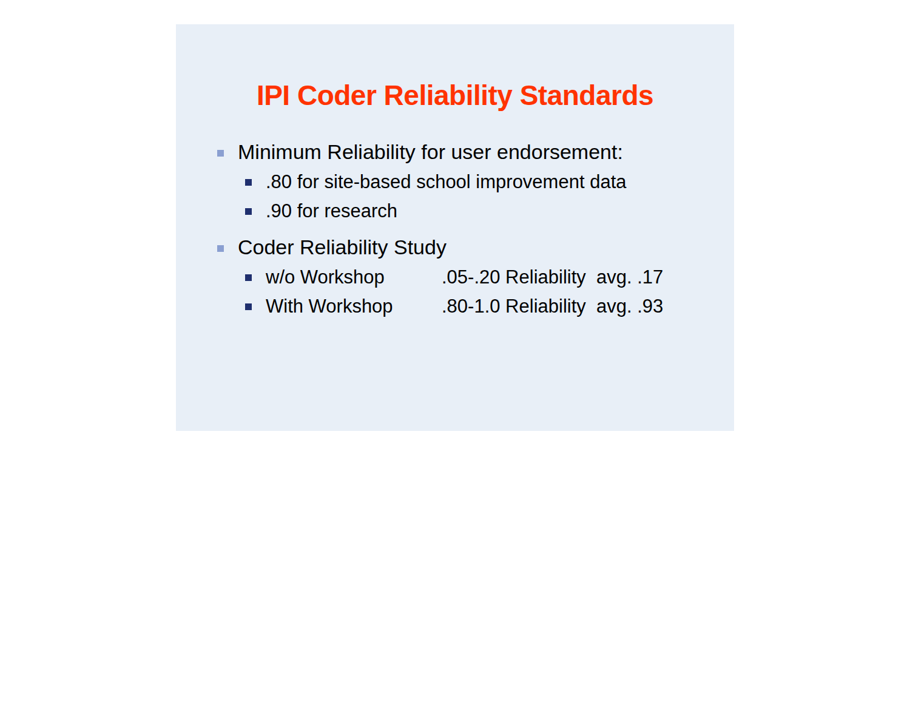IPI Coder Reliability Standards
Minimum Reliability for user endorsement:
.80 for site-based school improvement data
.90 for research
Coder Reliability Study
w/o Workshop.05-.20 Reliability avg. .17
With Workshop.80-1.0 Reliability avg. .93